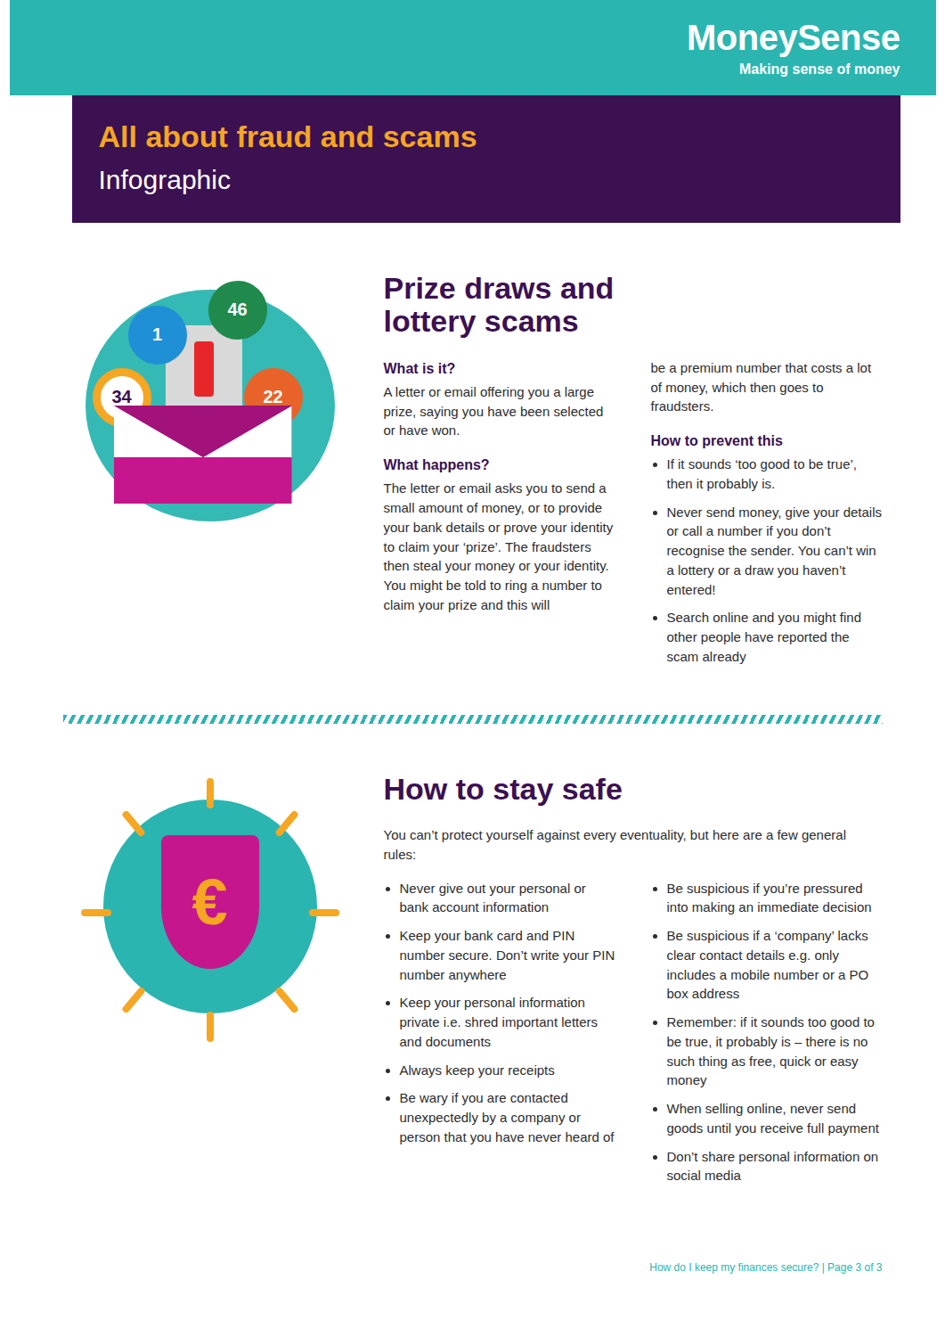MoneySense
Making sense of money
All about fraud and scams
Infographic
1
46
34
22
Prize draws and
lottery scams
What is it?
A letter or email offering you a large prize, saying you have been selected or have won.
What happens?
The letter or email asks you to send a small amount of money, or to provide your bank details or prove your identity to claim your ‘prize’. The fraudsters then steal your money or your identity. You might be told to ring a number to claim your prize and this will
be a premium number that costs a lot of money, which then goes to fraudsters.
How to prevent this
If it sounds ‘too good to be true’, then it probably is.
Never send money, give your details or call a number if you don’t recognise the sender. You can’t win a lottery or a draw you haven’t entered!
Search online and you might find other people have reported the scam already
€
How to stay safe
You can’t protect yourself against every eventuality, but here are a few general rules:
Never give out your personal or bank account information
Keep your bank card and PIN number secure. Don’t write your PIN number anywhere
Keep your personal information private i.e. shred important letters and documents
Always keep your receipts
Be wary if you are contacted unexpectedly by a company or person that you have never heard of
Be suspicious if you’re pressured into making an immediate decision
Be suspicious if a ‘company’ lacks clear contact details e.g. only includes a mobile number or a PO box address
Remember: if it sounds too good to be true, it probably is – there is no such thing as free, quick or easy money
When selling online, never send goods until you receive full payment
Don’t share personal information on social media
How do I keep my finances secure? | Page 3 of 3